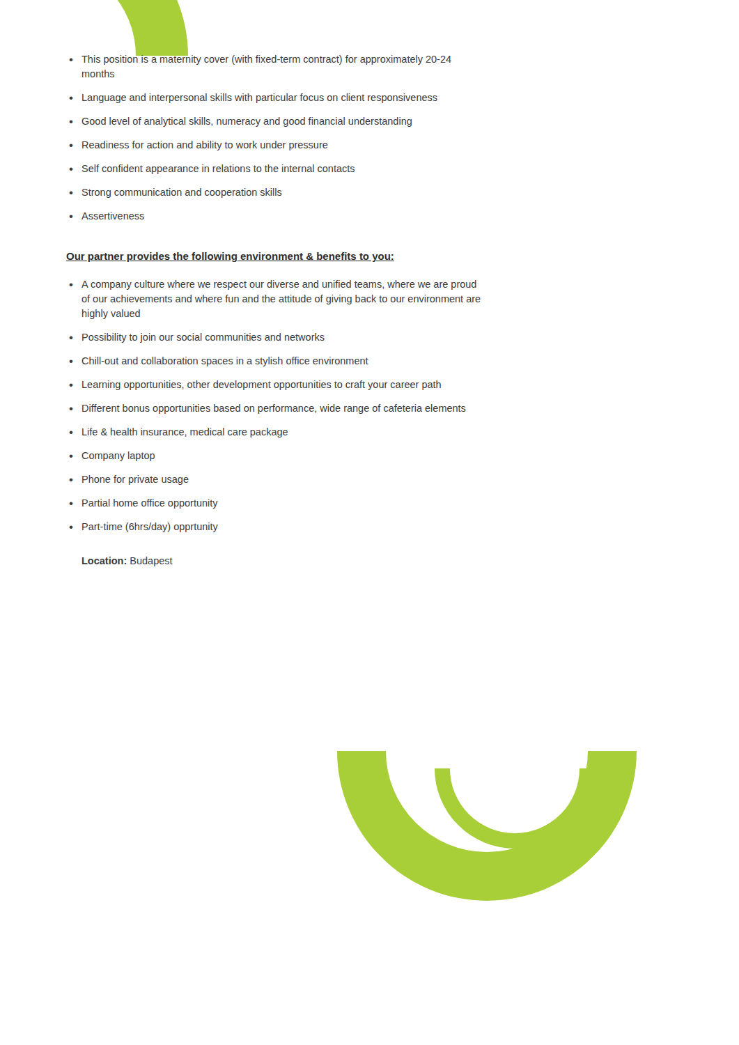This position is a maternity cover (with fixed-term contract) for approximately 20-24 months
Language and interpersonal skills with particular focus on client responsiveness
Good level of analytical skills, numeracy and good financial understanding
Readiness for action and ability to work under pressure
Self confident appearance in relations to the internal contacts
Strong communication and cooperation skills
Assertiveness
Our partner provides the following environment & benefits to you:
A company culture where we respect our diverse and unified teams, where we are proud of our achievements and where fun and the attitude of giving back to our environment are highly valued
Possibility to join our social communities and networks
Chill-out and collaboration spaces in a stylish office environment
Learning opportunities, other development opportunities to craft your career path
Different bonus opportunities based on performance, wide range of cafeteria elements
Life & health insurance, medical care package
Company laptop
Phone for private usage
Partial home office opportunity
Part-time (6hrs/day) opprtunity
Location: Budapest